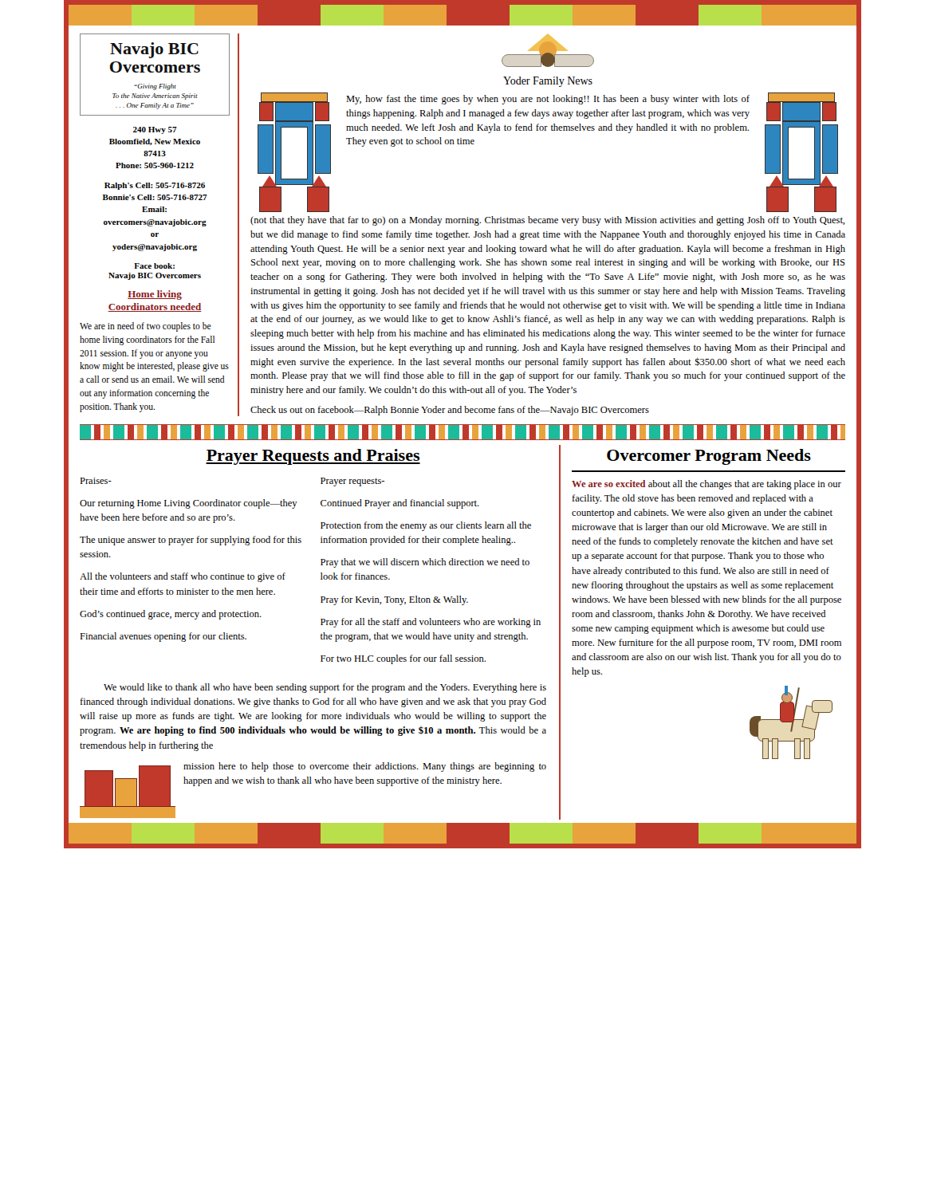Navajo BIC
Overcomers
“Giving Flight
To the Native American Spirit
. . . One Family At a Time”
240 Hwy 57
Bloomfield, New Mexico
87413
Phone: 505-960-1212
Ralph's Cell: 505-716-8726
Bonnie's Cell: 505-716-8727
Email:
overcomers@navajobic.org
or
yoders@navajobic.org
Face book:
Navajo BIC Overcomers
Home living
Coordinators needed
We are in need of two couples to be home living coordinators for the Fall 2011 session. If you or anyone you know might be interested, please give us a call or send us an email. We will send out any information concerning the position. Thank you.
Yoder Family News
My, how fast the time goes by when you are not looking!! It has been a busy winter with lots of things happening. Ralph and I managed a few days away together after last program, which was very much needed. We left Josh and Kayla to fend for themselves and they handled it with no problem. They even got to school on time
(not that they have that far to go) on a Monday morning. Christmas became very busy with Mission activities and getting Josh off to Youth Quest, but we did manage to find some family time together. Josh had a great time with the Nappanee Youth and thoroughly enjoyed his time in Canada attending Youth Quest. He will be a senior next year and looking toward what he will do after graduation. Kayla will become a freshman in High School next year, moving on to more challenging work. She has shown some real interest in singing and will be working with Brooke, our HS teacher on a song for Gathering. They were both involved in helping with the “To Save A Life” movie night, with Josh more so, as he was instrumental in getting it going. Josh has not decided yet if he will travel with us this summer or stay here and help with Mission Teams. Traveling with us gives him the opportunity to see family and friends that he would not otherwise get to visit with. We will be spending a little time in Indiana at the end of our journey, as we would like to get to know Ashli’s fiancé, as well as help in any way we can with wedding preparations. Ralph is sleeping much better with help from his machine and has eliminated his medications along the way. This winter seemed to be the winter for furnace issues around the Mission, but he kept everything up and running. Josh and Kayla have resigned themselves to having Mom as their Principal and might even survive the experience. In the last several months our personal family support has fallen about $350.00 short of what we need each month. Please pray that we will find those able to fill in the gap of support for our family. Thank you so much for your continued support of the ministry here and our family. We couldn’t do this with-out all of you. The Yoder’s
Check us out on facebook—Ralph Bonnie Yoder and become fans of the—Navajo BIC Overcomers
Prayer Requests and Praises
Praises-
Our returning Home Living Coordinator couple—they have been here before and so are pro’s.
The unique answer to prayer for supplying food for this session.
All the volunteers and staff who continue to give of their time and efforts to minister to the men here.
God’s continued grace, mercy and protection.
Financial avenues opening for our clients.
Prayer requests-
Continued Prayer and financial support.
Protection from the enemy as our clients learn all the information provided for their complete healing..
Pray that we will discern which direction we need to look for finances.
Pray for Kevin, Tony, Elton & Wally.
Pray for all the staff and volunteers who are working in the program, that we would have unity and strength.
For two HLC couples for our fall session.
We would like to thank all who have been sending support for the program and the Yoders. Everything here is financed through individual donations. We give thanks to God for all who have given and we ask that you pray God will raise up more as funds are tight. We are looking for more individuals who would be willing to support the program. We are hoping to find 500 individuals who would be willing to give $10 a month. This would be a tremendous help in furthering the
mission here to help those to overcome their addictions. Many things are beginning to happen and we wish to thank all who have been supportive of the ministry here.
Overcomer Program Needs
We are so excited about all the changes that are taking place in our facility. The old stove has been removed and replaced with a countertop and cabinets. We were also given an under the cabinet microwave that is larger than our old Microwave. We are still in need of the funds to completely renovate the kitchen and have set up a separate account for that purpose. Thank you to those who have already contributed to this fund. We also are still in need of new flooring throughout the upstairs as well as some replacement windows. We have been blessed with new blinds for the all purpose room and classroom, thanks John & Dorothy. We have received some new camping equipment which is awesome but could use more. New furniture for the all purpose room, TV room, DMI room and classroom are also on our wish list. Thank you for all you do to help us.